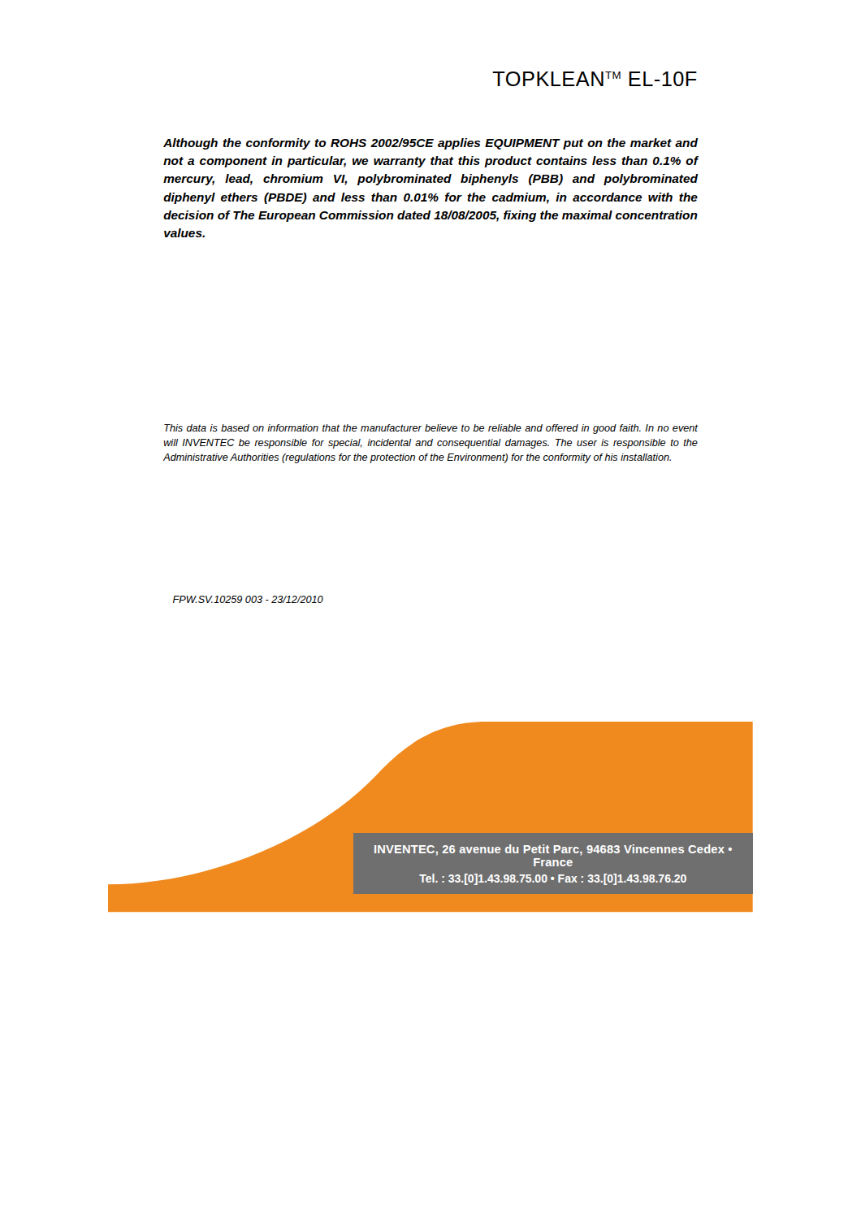TOPKLEANTM EL-10F
Although the conformity to ROHS 2002/95CE applies EQUIPMENT put on the market and not a component in particular, we warranty that this product contains less than 0.1% of mercury, lead, chromium VI, polybrominated biphenyls (PBB) and polybrominated diphenyl ethers (PBDE) and less than 0.01% for the cadmium, in accordance with the decision of The European Commission dated 18/08/2005, fixing the maximal concentration values.
This data is based on information that the manufacturer believe to be reliable and offered in good faith. In no event will INVENTEC be responsible for special, incidental and consequential damages. The user is responsible to the Administrative Authorities (regulations for the protection of the Environment) for the conformity of his installation.
FPW.SV.10259 003 - 23/12/2010
INVENTEC, 26 avenue du Petit Parc, 94683 Vincennes Cedex • France
Tel. : 33.[0]1.43.98.75.00 • Fax : 33.[0]1.43.98.76.20